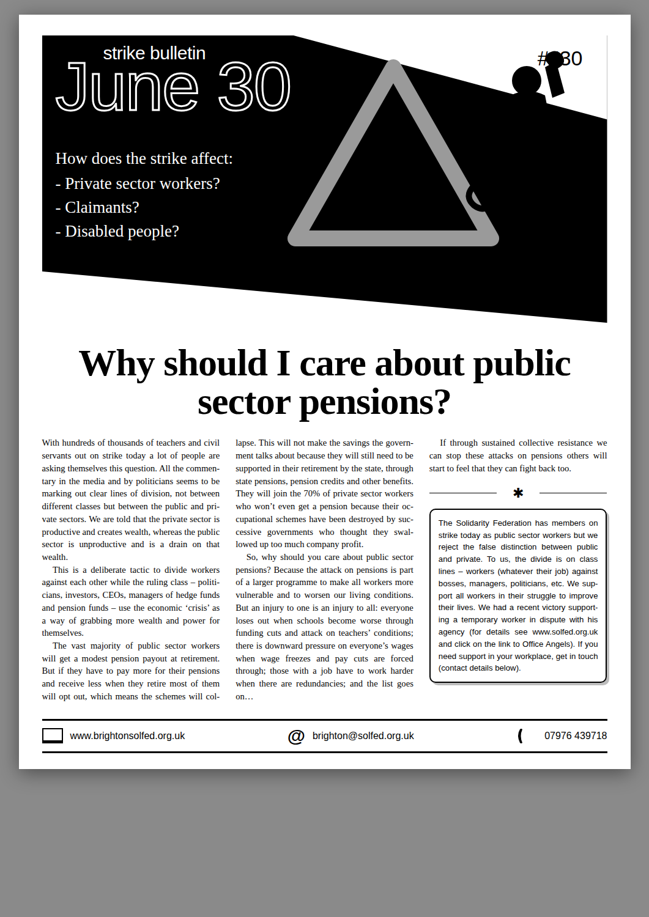#J30
strike bulletin June 30
How does the strike affect: - Private sector workers?
- Claimants?
- Disabled people?
Why should I care about public sector pensions?
With hundreds of thousands of teachers and civil servants out on strike today a lot of people are asking themselves this question. All the commentary in the media and by politicians seems to be marking out clear lines of division, not between different classes but between the public and private sectors. We are told that the private sector is productive and creates wealth, whereas the public sector is unproductive and is a drain on that wealth.
This is a deliberate tactic to divide workers against each other while the ruling class – politicians, investors, CEOs, managers of hedge funds and pension funds – use the economic ‘crisis’ as a way of grabbing more wealth and power for themselves.
The vast majority of public sector workers will get a modest pension payout at retirement. But if they have to pay more for their pensions and receive less when they retire most of them will opt out, which means the schemes will collapse. This will not make the savings the government talks about because they will still need to be supported in their retirement by the state, through state pensions, pension credits and other benefits. They will join the 70% of private sector workers who won’t even get a pension because their occupational schemes have been destroyed by successive governments who thought they swallowed up too much company profit.
So, why should you care about public sector pensions? Because the attack on pensions is part of a larger programme to make all workers more vulnerable and to worsen our living conditions. But an injury to one is an injury to all: everyone loses out when schools become worse through funding cuts and attack on teachers’ conditions; there is downward pressure on everyone’s wages when wage freezes and pay cuts are forced through; those with a job have to work harder when there are redundancies; and the list goes on…
If through sustained collective resistance we can stop these attacks on pensions others will start to feel that they can fight back too.
✱
The Solidarity Federation has members on strike today as public sector workers but we reject the false distinction between public and private. To us, the divide is on class lines – workers (whatever their job) against bosses, managers, politicians, etc. We support all workers in their struggle to improve their lives. We had a recent victory supporting a temporary worker in dispute with his agency (for details see www.solfed.org.uk and click on the link to Office Angels). If you need support in your workplace, get in touch (contact details below).
www.brightonsolfed.org.uk
@ brighton@solfed.org.uk
07976 439718